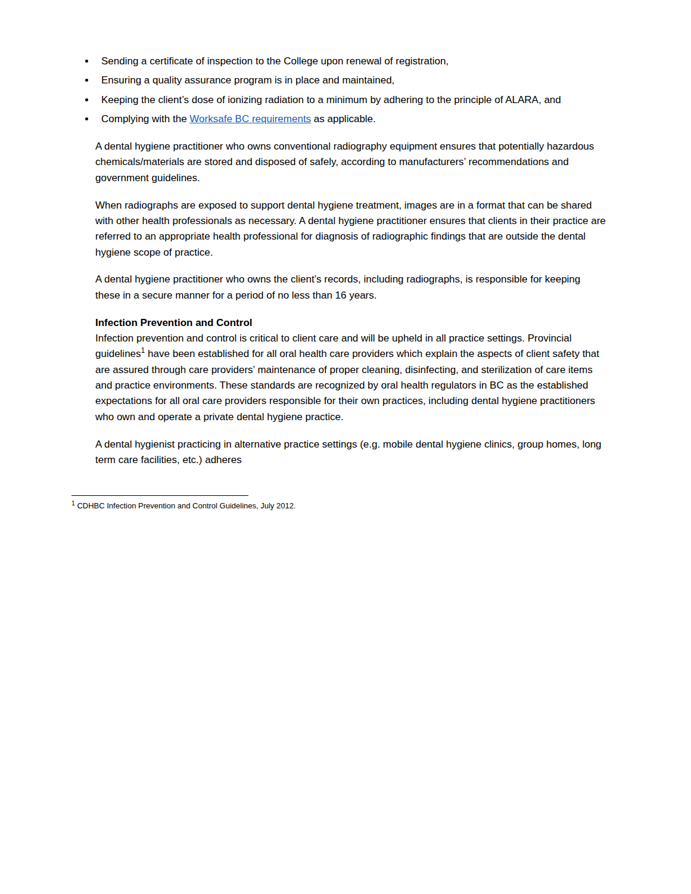Sending a certificate of inspection to the College upon renewal of registration,
Ensuring a quality assurance program is in place and maintained,
Keeping the client’s dose of ionizing radiation to a minimum by adhering to the principle of ALARA, and
Complying with the Worksafe BC requirements as applicable.
A dental hygiene practitioner who owns conventional radiography equipment ensures that potentially hazardous chemicals/materials are stored and disposed of safely, according to manufacturers’ recommendations and government guidelines.
When radiographs are exposed to support dental hygiene treatment, images are in a format that can be shared with other health professionals as necessary. A dental hygiene practitioner ensures that clients in their practice are referred to an appropriate health professional for diagnosis of radiographic findings that are outside the dental hygiene scope of practice.
A dental hygiene practitioner who owns the client’s records, including radiographs, is responsible for keeping these in a secure manner for a period of no less than 16 years.
Infection Prevention and Control
Infection prevention and control is critical to client care and will be upheld in all practice settings. Provincial guidelines1 have been established for all oral health care providers which explain the aspects of client safety that are assured through care providers’ maintenance of proper cleaning, disinfecting, and sterilization of care items and practice environments. These standards are recognized by oral health regulators in BC as the established expectations for all oral care providers responsible for their own practices, including dental hygiene practitioners who own and operate a private dental hygiene practice.
A dental hygienist practicing in alternative practice settings (e.g. mobile dental hygiene clinics, group homes, long term care facilities, etc.) adheres
1 CDHBC Infection Prevention and Control Guidelines, July 2012.